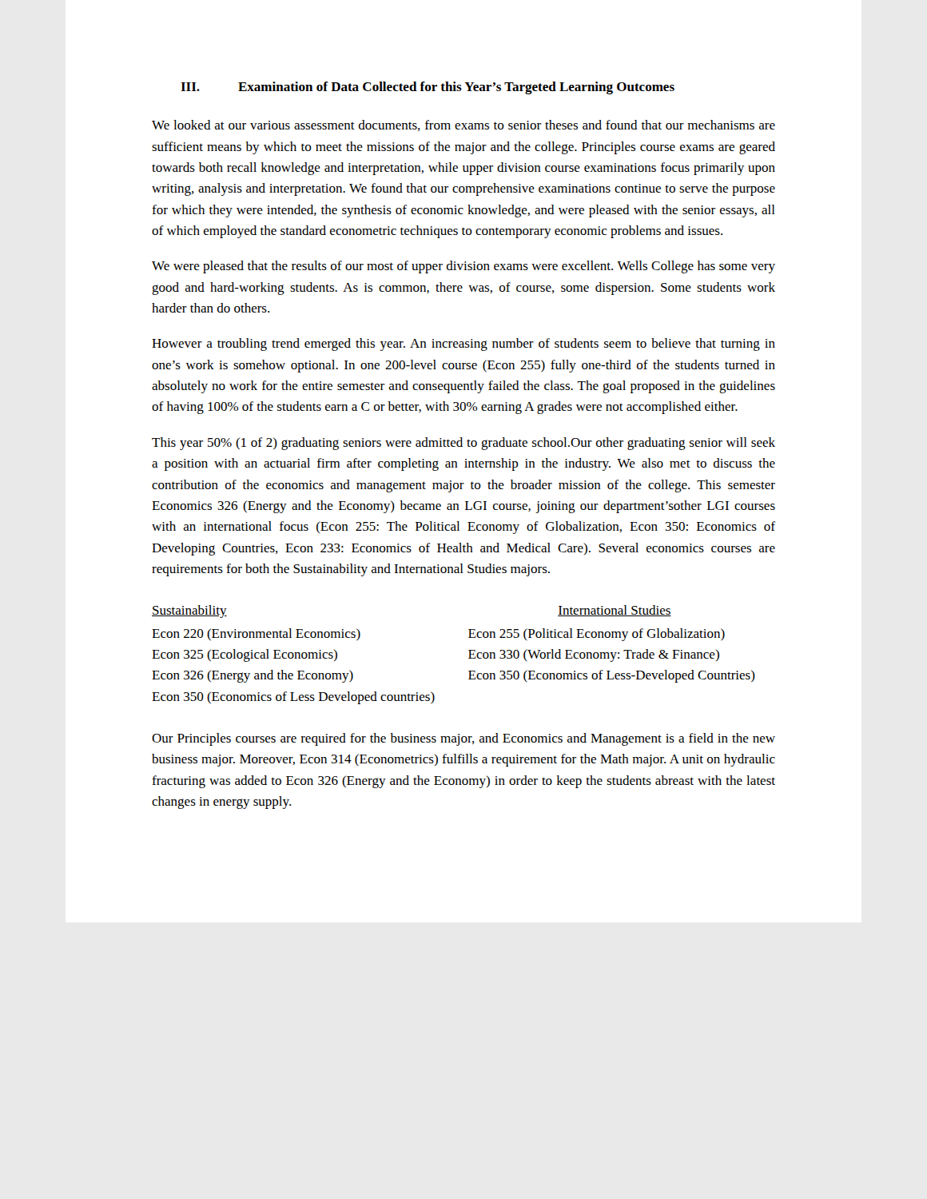III. Examination of Data Collected for this Year’s Targeted Learning Outcomes
We looked at our various assessment documents, from exams to senior theses and found that our mechanisms are sufficient means by which to meet the missions of the major and the college. Principles course exams are geared towards both recall knowledge and interpretation, while upper division course examinations focus primarily upon writing, analysis and interpretation. We found that our comprehensive examinations continue to serve the purpose for which they were intended, the synthesis of economic knowledge, and were pleased with the senior essays, all of which employed the standard econometric techniques to contemporary economic problems and issues.
We were pleased that the results of our most of upper division exams were excellent. Wells College has some very good and hard-working students. As is common, there was, of course, some dispersion. Some students work harder than do others.
However a troubling trend emerged this year. An increasing number of students seem to believe that turning in one’s work is somehow optional. In one 200-level course (Econ 255) fully one-third of the students turned in absolutely no work for the entire semester and consequently failed the class. The goal proposed in the guidelines of having 100% of the students earn a C or better, with 30% earning A grades were not accomplished either.
This year 50% (1 of 2) graduating seniors were admitted to graduate school.Our other graduating senior will seek a position with an actuarial firm after completing an internship in the industry. We also met to discuss the contribution of the economics and management major to the broader mission of the college. This semester Economics 326 (Energy and the Economy) became an LGI course, joining our department’sother LGI courses with an international focus (Econ 255: The Political Economy of Globalization, Econ 350: Economics of Developing Countries, Econ 233: Economics of Health and Medical Care). Several economics courses are requirements for both the Sustainability and International Studies majors.
| Sustainability | International Studies |
| --- | --- |
| Econ 220 (Environmental Economics) | Econ 255 (Political Economy of Globalization) |
| Econ 325 (Ecological Economics) | Econ 330 (World Economy: Trade & Finance) |
| Econ 326 (Energy and the Economy) | Econ 350 (Economics of Less-Developed Countries) |
| Econ 350 (Economics of Less Developed countries) | |
Our Principles courses are required for the business major, and Economics and Management is a field in the new business major. Moreover, Econ 314 (Econometrics) fulfills a requirement for the Math major. A unit on hydraulic fracturing was added to Econ 326 (Energy and the Economy) in order to keep the students abreast with the latest changes in energy supply.